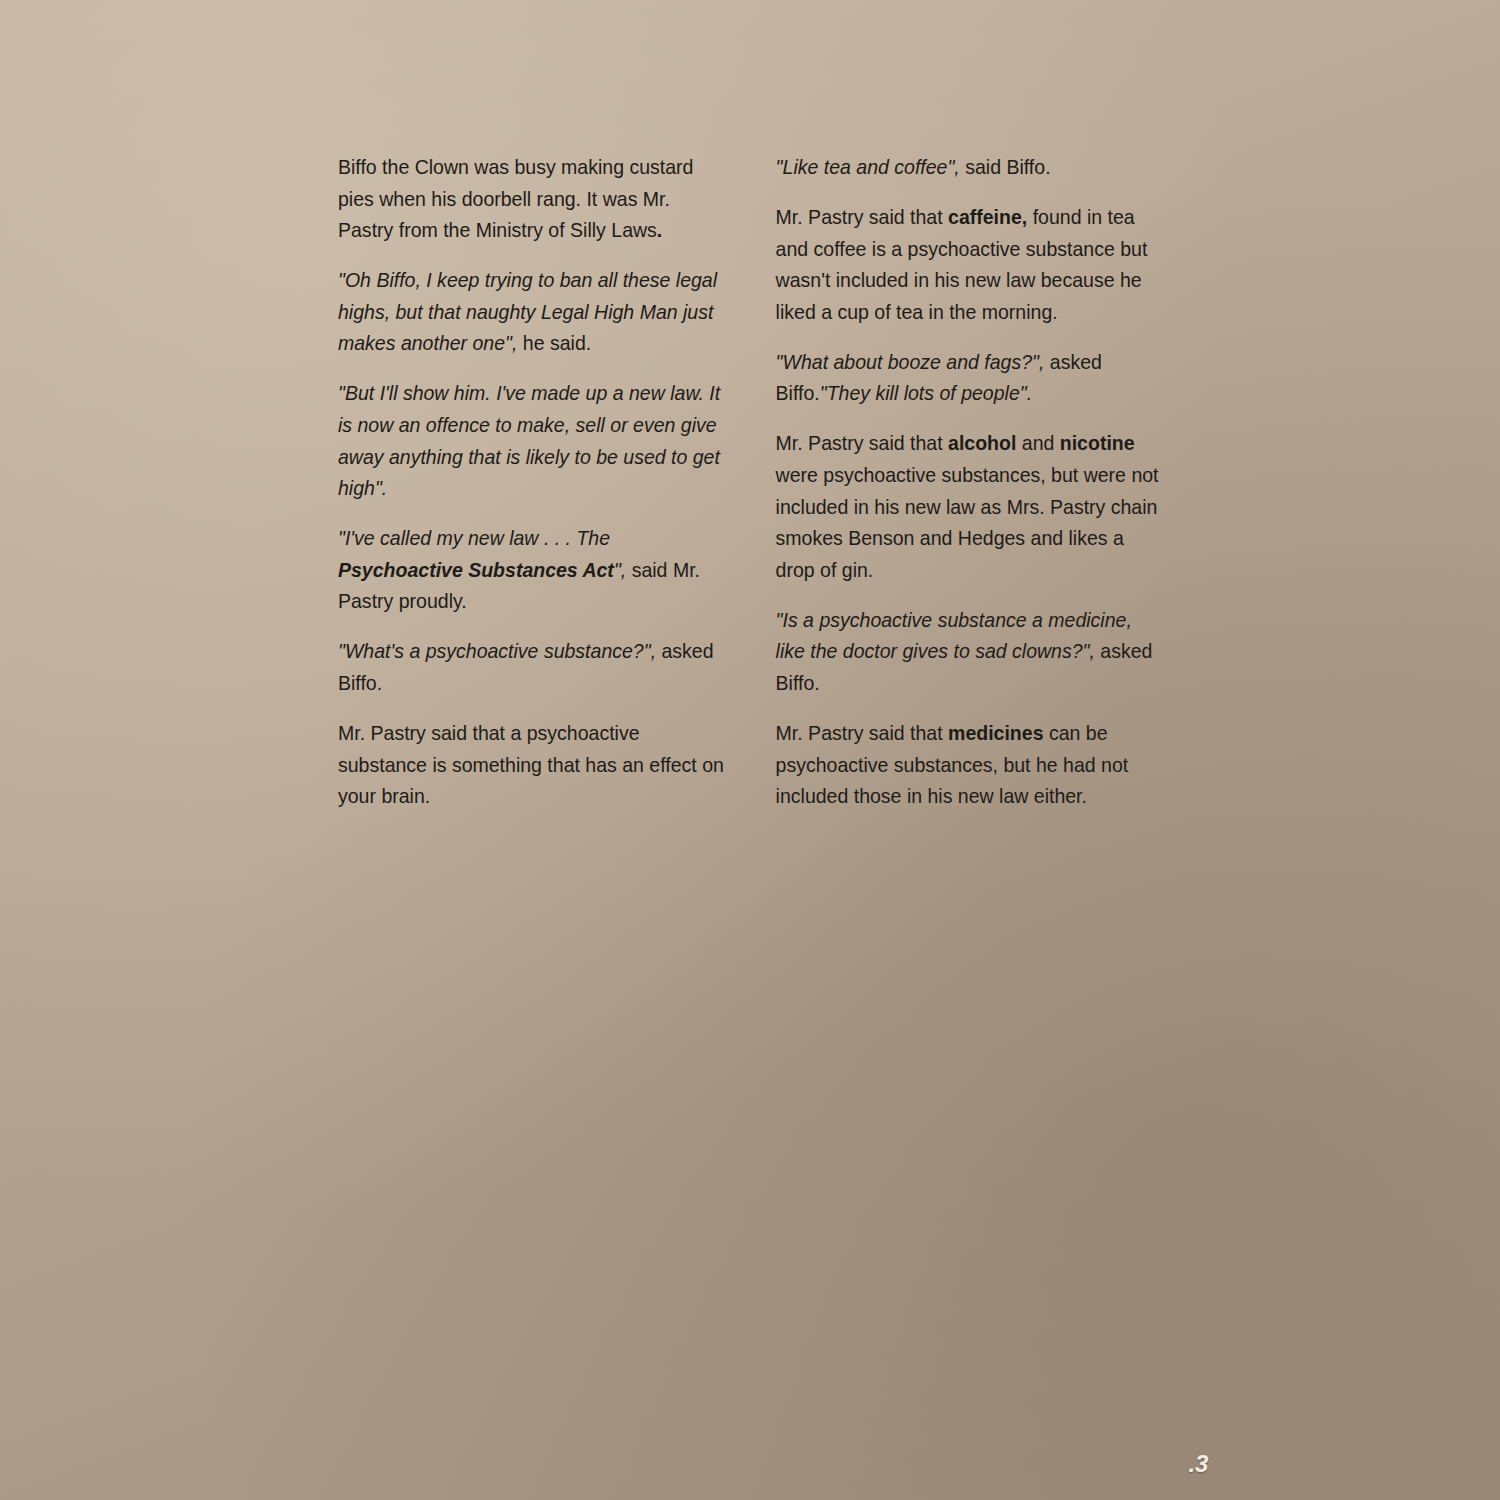Biffo the Clown was busy making custard pies when his doorbell rang. It was Mr. Pastry from the Ministry of Silly Laws.
"Oh Biffo, I keep trying to ban all these legal highs, but that naughty Legal High Man just makes another one", he said.
"But I'll show him. I've made up a new law. It is now an offence to make, sell or even give away anything that is likely to be used to get high".
"I've called my new law . . . The Psychoactive Substances Act", said Mr. Pastry proudly.
"What's a psychoactive substance?", asked Biffo.
Mr. Pastry said that a psychoactive substance is something that has an effect on your brain.
"Like tea and coffee", said Biffo.
Mr. Pastry said that caffeine, found in tea and coffee is a psychoactive substance but wasn't included in his new law because he liked a cup of tea in the morning.
"What about booze and fags?", asked Biffo."They kill lots of people".
Mr. Pastry said that alcohol and nicotine were psychoactive substances, but were not included in his new law as Mrs. Pastry chain smokes Benson and Hedges and likes a drop of gin.
"Is a psychoactive substance a medicine, like the doctor gives to sad clowns?", asked Biffo.
Mr. Pastry said that medicines can be psychoactive substances, but he had not included those in his new law either.
.3